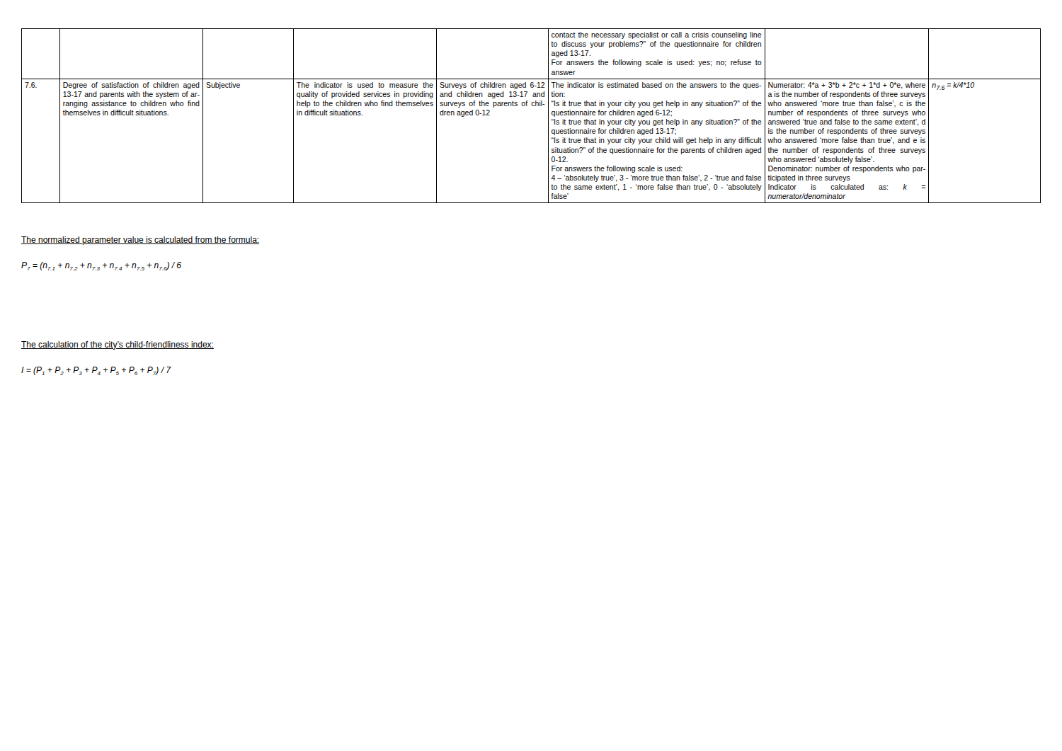| | | | | | contact the necessary specialist or call a crisis counseling line to discuss your problems?” of the questionnaire for children aged 13-17. For answers the following scale is used: yes; no; refuse to answer | | |
| 7.6. | Degree of satisfaction of children aged 13-17 and parents with the system of arranging assistance to children who find themselves in difficult situations. | Subjective | The indicator is used to measure the quality of provided services in providing help to the children who find themselves in difficult situations. | Surveys of children aged 6-12 and children aged 13-17 and surveys of the parents of children aged 0-12 | The indicator is estimated based on the answers to the question: “Is it true that in your city you get help in any situation?” of the questionnaire for children aged 6-12; “Is it true that in your city you get help in any situation?” of the questionnaire for children aged 13-17; “Is it true that in your city your child will get help in any difficult situation?” of the questionnaire for the parents of children aged 0-12. For answers the following scale is used: 4 – ‘absolutely true’, 3 - ‘more true than false’, 2 - ‘true and false to the same extent’, 1 - ‘more false than true’, 0 - ‘absolutely false’ | Numerator: 4*a + 3*b + 2*c + 1*d + 0*e, where a is the number of respondents of three surveys who answered ‘more true than false’, c is the number of respondents of three surveys who answered ‘true and false to the same extent’, d is the number of respondents of three surveys who answered ‘more false than true’, and e is the number of respondents of three surveys who answered ‘absolutely false’. Denominator: number of respondents who participated in three surveys Indicator is calculated as: k = numerator/denominator | n 7.6 = k/4*10 |
The normalized parameter value is calculated from the formula:
P7 = (n7.1 + n7.2 + n7.3 + n7.4 + n7.5 + n7.6) / 6
The calculation of the city’s child-friendliness index:
I = (P1 + P2 + P3 + P4 + P5 + P6 + P7) / 7